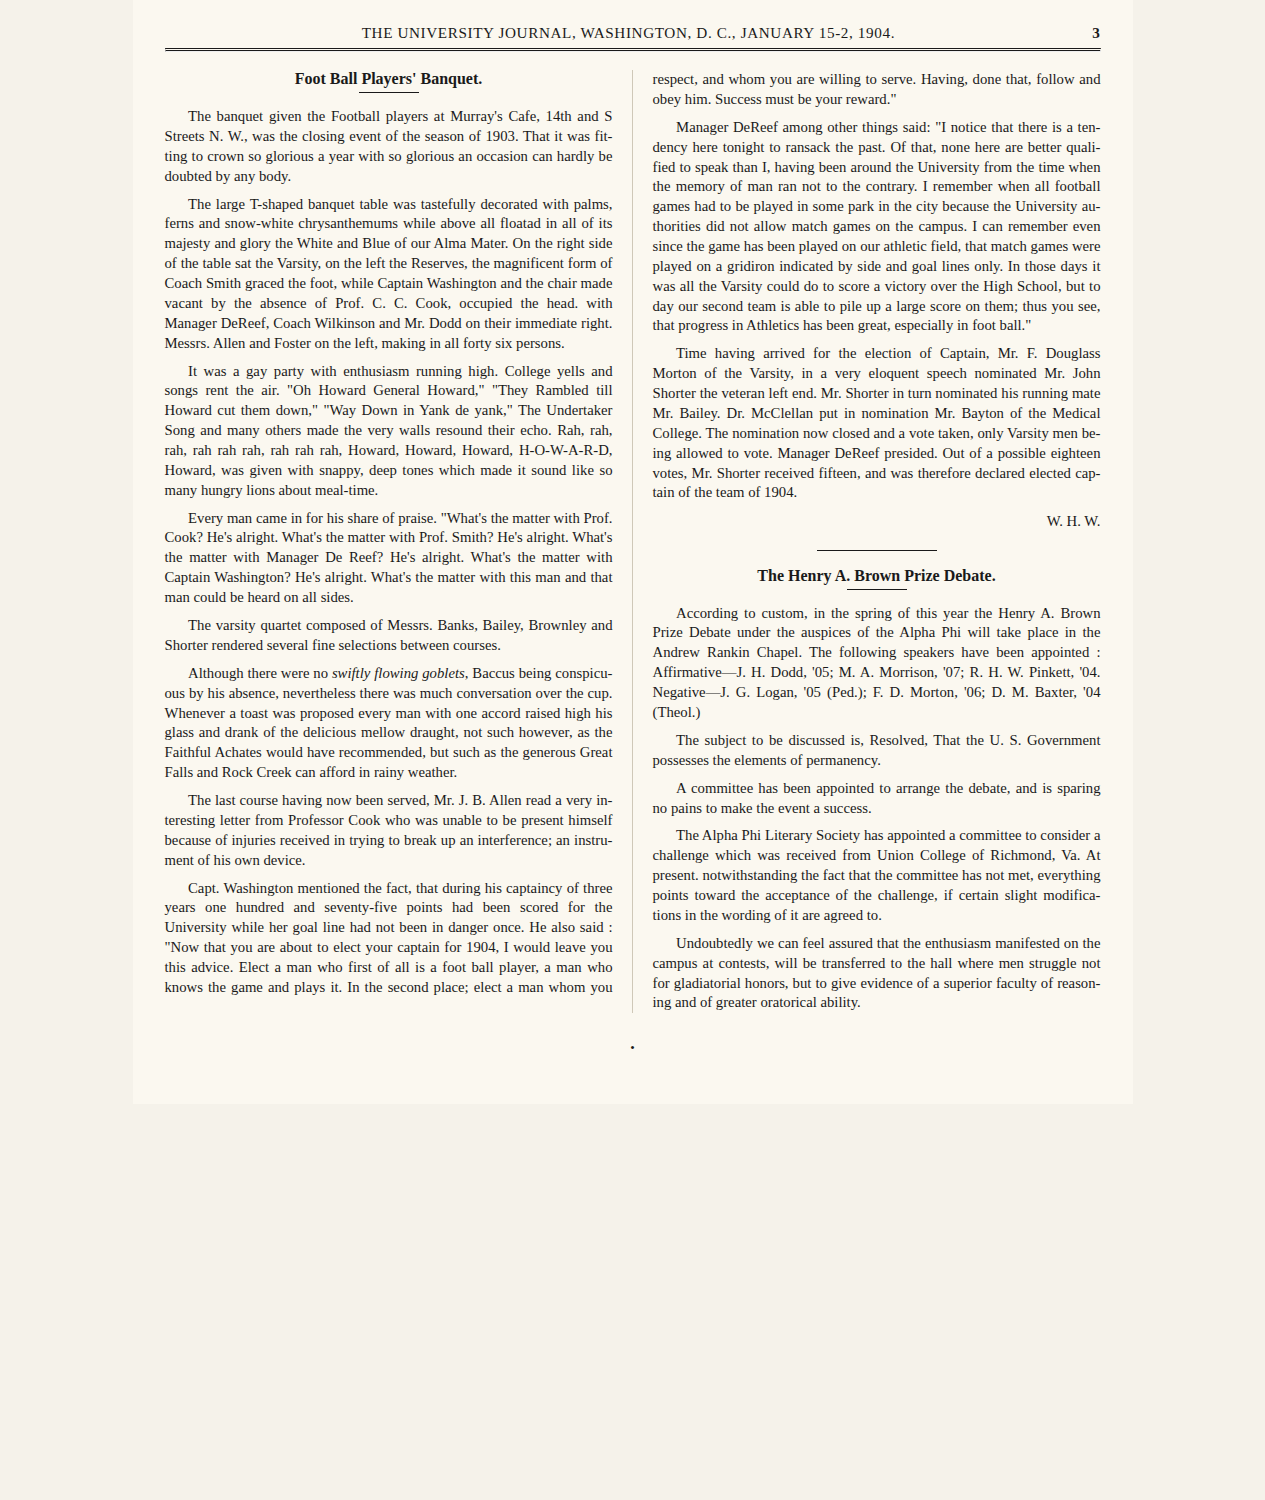3 THE UNIVERSITY JOURNAL, WASHINGTON, D. C., JANUARY 15-2, 1904.
Foot Ball Players' Banquet.
The banquet given the Football players at Murray's Cafe, 14th and S Streets N. W., was the closing event of the season of 1903. That it was fitting to crown so glorious a year with so glorious an occasion can hardly be doubted by any body.
The large T-shaped banquet table was tastefully decorated with palms, ferns and snow-white chrysanthemums while above all floatad in all of its majesty and glory the White and Blue of our Alma Mater. On the right side of the table sat the Varsity, on the left the Reserves, the magnificent form of Coach Smith graced the foot, while Captain Washington and the chair made vacant by the absence of Prof. C. C. Cook, occupied the head. with Manager DeReef, Coach Wilkinson and Mr. Dodd on their immediate right. Messrs. Allen and Foster on the left, making in all forty six persons.
It was a gay party with enthusiasm running high. College yells and songs rent the air. "Oh Howard General Howard," "They Rambled till Howard cut them down," "Way Down in Yank de yank," The Undertaker Song and many others made the very walls resound their echo. Rah, rah, rah, rah rah rah, rah rah rah, Howard, Howard, Howard, H-O-W-A-R-D, Howard, was given with snappy, deep tones which made it sound like so many hungry lions about meal-time.
Every man came in for his share of praise. "What's the matter with Prof. Cook? He's alright. What's the matter with Prof. Smith? He's alright. What's the matter with Manager De Reef? He's alright. What's the matter with Captain Washington? He's alright. What's the matter with this man and that man could be heard on all sides.
The varsity quartet composed of Messrs. Banks, Bailey, Brownley and Shorter rendered several fine selections between courses.
Although there were no swiftly flowing goblets, Baccus being conspicuous by his absence, nevertheless there was much conversation over the cup. Whenever a toast was proposed every man with one accord raised high his glass and drank of the delicious mellow draught, not such however, as the Faithful Achates would have recommended, but such as the generous Great Falls and Rock Creek can afford in rainy weather.
The last course having now been served, Mr. J. B. Allen read a very interesting letter from Professor Cook who was unable to be present himself because of injuries received in trying to break up an interference; an instrument of his own device.
Capt. Washington mentioned the fact, that during his captaincy of three years one hundred and seventy-five points had been scored for the University while her goal line had not been in danger once. He also said : "Now that you are about to elect your captain for 1904, I would leave you this advice. Elect a man who first of all is a foot ball player, a man who knows the game and plays it. In the second place; elect a man whom you respect, and whom you are willing to serve. Having, done that, follow and obey him. Success must be your reward."
Manager DeReef among other things said: "I notice that there is a tendency here tonight to ransack the past. Of that, none here are better qualified to speak than I, having been around the University from the time when the memory of man ran not to the contrary. I remember when all football games had to be played in some park in the city because the University authorities did not allow match games on the campus. I can remember even since the game has been played on our athletic field, that match games were played on a gridiron indicated by side and goal lines only. In those days it was all the Varsity could do to score a victory over the High School, but to day our second team is able to pile up a large score on them; thus you see, that progress in Athletics has been great, especially in foot ball."
Time having arrived for the election of Captain, Mr. F. Douglass Morton of the Varsity, in a very eloquent speech nominated Mr. John Shorter the veteran left end. Mr. Shorter in turn nominated his running mate Mr. Bailey. Dr. McClellan put in nomination Mr. Bayton of the Medical College. The nomination now closed and a vote taken, only Varsity men being allowed to vote. Manager DeReef presided. Out of a possible eighteen votes, Mr. Shorter received fifteen, and was therefore declared elected captain of the team of 1904.
W. H. W.
The Henry A. Brown Prize Debate.
According to custom, in the spring of this year the Henry A. Brown Prize Debate under the auspices of the Alpha Phi will take place in the Andrew Rankin Chapel. The following speakers have been appointed : Affirmative—J. H. Dodd, '05; M. A. Morrison, '07; R. H. W. Pinkett, '04. Negative—J. G. Logan, '05 (Ped.); F. D. Morton, '06; D. M. Baxter, '04 (Theol.)
The subject to be discussed is, Resolved, That the U. S. Government possesses the elements of permanency.
A committee has been appointed to arrange the debate, and is sparing no pains to make the event a success.
The Alpha Phi Literary Society has appointed a committee to consider a challenge which was received from Union College of Richmond, Va. At present. notwithstanding the fact that the committee has not met, everything points toward the acceptance of the challenge, if certain slight modifications in the wording of it are agreed to.
Undoubtedly we can feel assured that the enthusiasm manifested on the campus at contests, will be transferred to the hall where men struggle not for gladiatorial honors, but to give evidence of a superior faculty of reasoning and of greater oratorical ability.
•